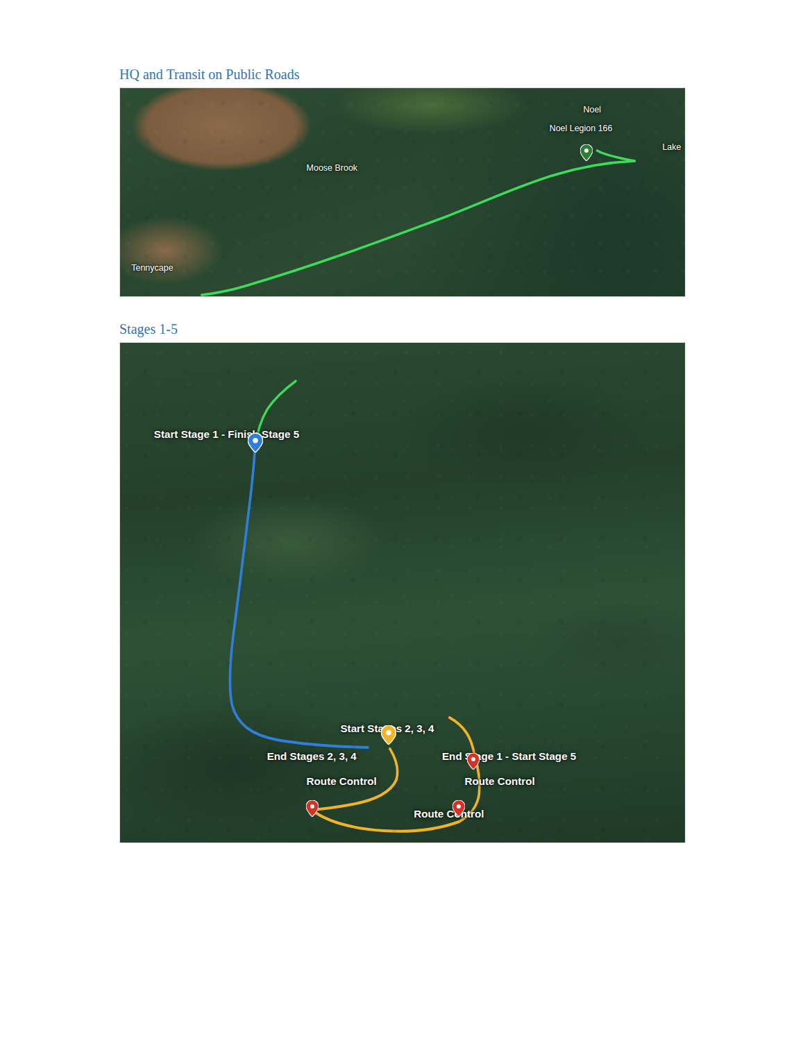HQ and Transit on Public Roads
Noel Noel Legion 166 Lake Moose Brook Tennycape
Stages 1-5
Start Stage 1 - Finish Stage 5 Start Stages 2, 3, 4 End Stages 2, 3, 4 End Stage 1 - Start Stage 5 Route Control Route Control Route Control